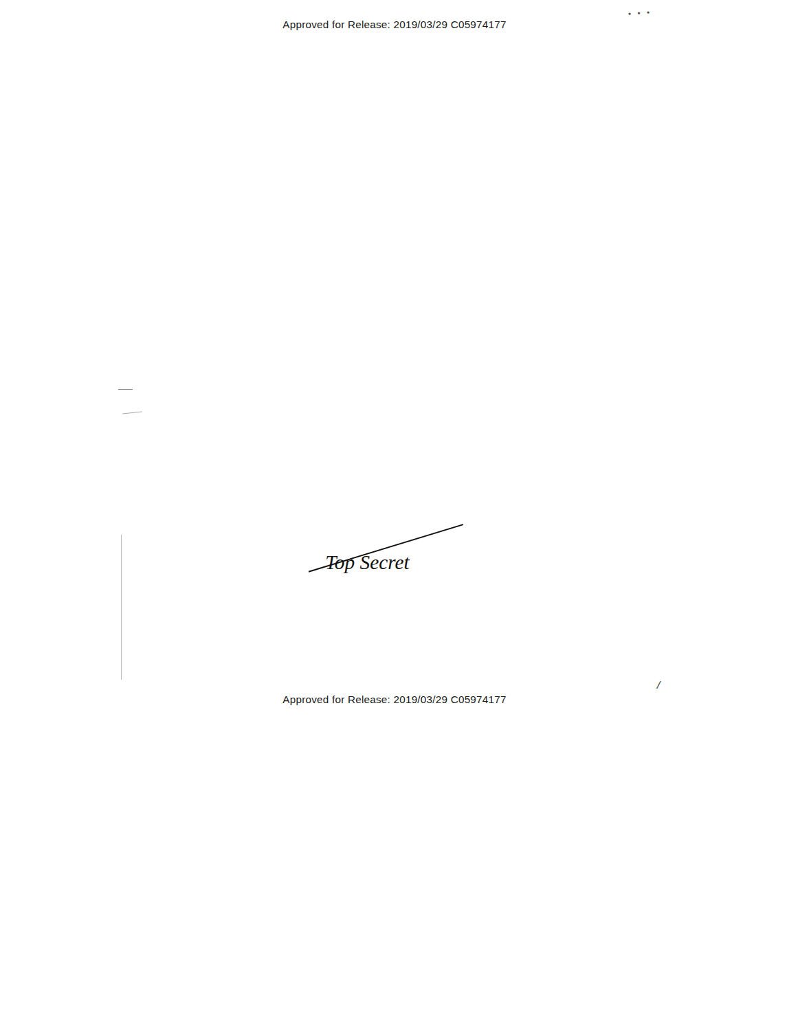Approved for Release: 2019/03/29 C05974177
• • •
Top Secret
/
Approved for Release: 2019/03/29 C05974177